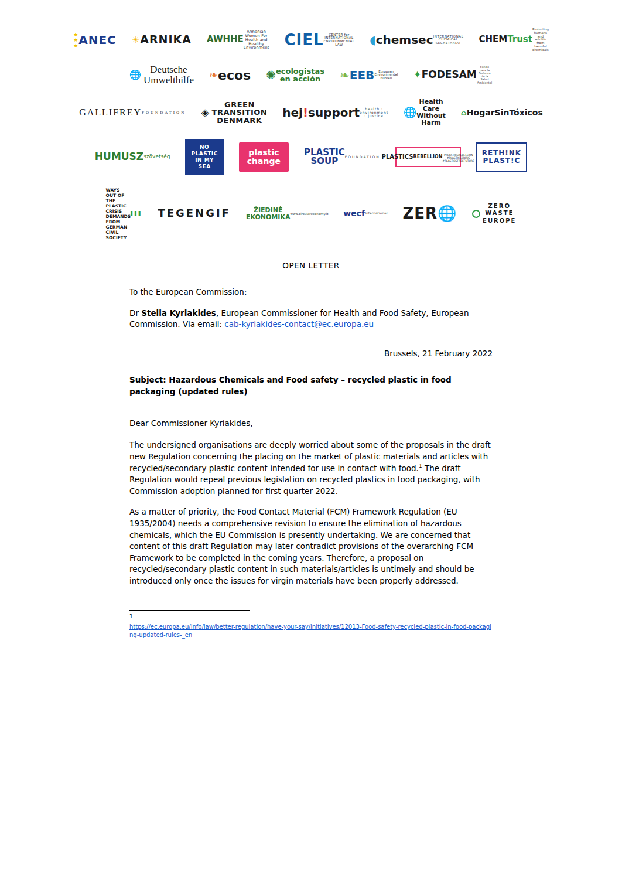★ ★ ★ANEC
☀ARNIKA
AWHHEArmenian Women For Health and Healthy Environment
CIELCENTER for INTERNATIONAL ENVIRONMENTAL LAW
◖chemsecINTERNATIONAL CHEMICAL SECRETARIAT
CHEMTrust Protecting humans and wildlife from harmful chemicals
🌐Deutsche Umwelthilfe
❧ ecos
✺ecologistas
en acción
❧EEBEuropean Environmental Bureau
✦ FODESAMFondo para la Defensa de la Salud Ambiental
GALLIFREYFOUNDATION
◈GREEN TRANSITION
DENMARK
hej!supporthealth · environment · justice
🌐Health Care
Without Harm
⌂HogarSinTóxicos
HUMUSZszövetség
NO PLASTIC
IN MY SEA
plastic change
PLASTIC
SOUPFOUNDATION
PLASTICSREBELLION#PLASTICSREBELLION #PLASTICSCRISIS #PLASTICSFREEFUTURE
RETH!NK
PLAST!C
WAYS OUT OF THE PLASTIC CRISIS
DEMANDS FROM GERMAN CIVIL SOCIETY ▌▌▌
TEGENGIF
ŽIEDINĖ
EKONOMIKAwww.circulareconomy.lt
wecfInternational
ZER🌐
ZERO
WASTE
EUROPE
OPEN LETTER
To the European Commission:
Dr Stella Kyriakides, European Commissioner for Health and Food Safety, European Commission. Via email: cab-kyriakides-contact@ec.europa.eu
Brussels, 21 February 2022
Subject: Hazardous Chemicals and Food safety – recycled plastic in food packaging (updated rules)
Dear Commissioner Kyriakides,
The undersigned organisations are deeply worried about some of the proposals in the draft new Regulation concerning the placing on the market of plastic materials and articles with recycled/secondary plastic content intended for use in contact with food.1 The draft Regulation would repeal previous legislation on recycled plastics in food packaging, with Commission adoption planned for first quarter 2022.
As a matter of priority, the Food Contact Material (FCM) Framework Regulation (EU 1935/2004) needs a comprehensive revision to ensure the elimination of hazardous chemicals, which the EU Commission is presently undertaking. We are concerned that content of this draft Regulation may later contradict provisions of the overarching FCM Framework to be completed in the coming years. Therefore, a proposal on recycled/secondary plastic content in such materials/articles is untimely and should be introduced only once the issues for virgin materials have been properly addressed.
1
https://ec.europa.eu/info/law/better-regulation/have-your-say/initiatives/12013-Food-safety-recycled-plastic-in-food-packaging-updated-rules-_en